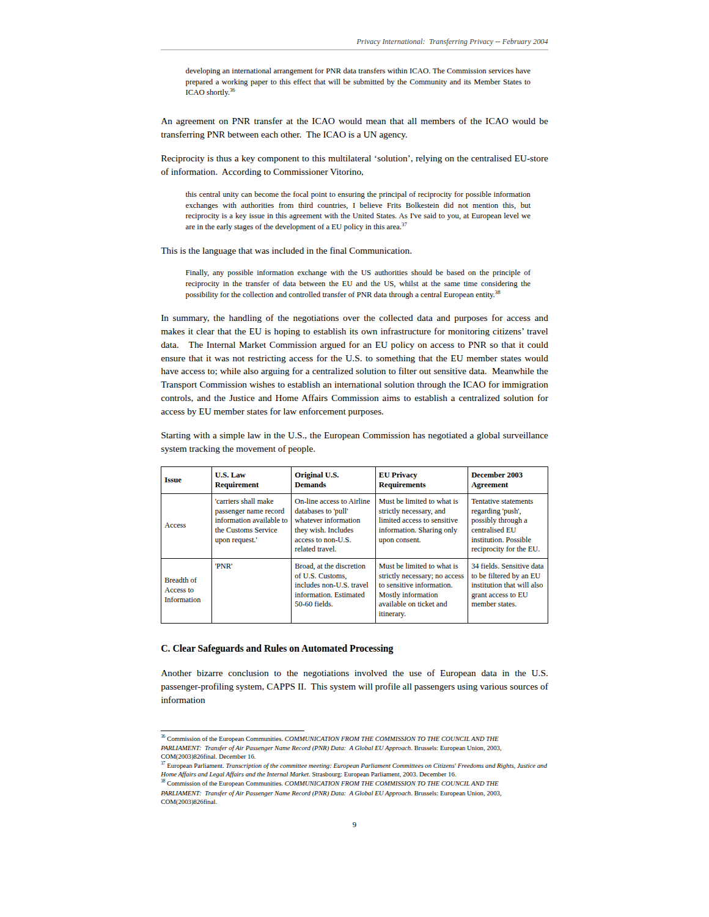Privacy International: Transferring Privacy -- February 2004
developing an international arrangement for PNR data transfers within ICAO. The Commission services have prepared a working paper to this effect that will be submitted by the Community and its Member States to ICAO shortly.36
An agreement on PNR transfer at the ICAO would mean that all members of the ICAO would be transferring PNR between each other. The ICAO is a UN agency.
Reciprocity is thus a key component to this multilateral ‘solution’, relying on the centralised EU-store of information. According to Commissioner Vitorino,
this central unity can become the focal point to ensuring the principal of reciprocity for possible information exchanges with authorities from third countries, I believe Frits Bolkestein did not mention this, but reciprocity is a key issue in this agreement with the United States. As I've said to you, at European level we are in the early stages of the development of a EU policy in this area.37
This is the language that was included in the final Communication.
Finally, any possible information exchange with the US authorities should be based on the principle of reciprocity in the transfer of data between the EU and the US, whilst at the same time considering the possibility for the collection and controlled transfer of PNR data through a central European entity.38
In summary, the handling of the negotiations over the collected data and purposes for access and makes it clear that the EU is hoping to establish its own infrastructure for monitoring citizens’ travel data. The Internal Market Commission argued for an EU policy on access to PNR so that it could ensure that it was not restricting access for the U.S. to something that the EU member states would have access to; while also arguing for a centralized solution to filter out sensitive data. Meanwhile the Transport Commission wishes to establish an international solution through the ICAO for immigration controls, and the Justice and Home Affairs Commission aims to establish a centralized solution for access by EU member states for law enforcement purposes.
Starting with a simple law in the U.S., the European Commission has negotiated a global surveillance system tracking the movement of people.
| Issue | U.S. Law Requirement | Original U.S. Demands | EU Privacy Requirements | December 2003 Agreement |
| --- | --- | --- | --- | --- |
| Access | 'carriers shall make passenger name record information available to the Customs Service upon request.' | On-line access to Airline databases to 'pull' whatever information they wish. Includes access to non-U.S. related travel. | Must be limited to what is strictly necessary, and limited access to sensitive information. Sharing only upon consent. | Tentative statements regarding 'push', possibly through a centralised EU institution. Possible reciprocity for the EU. |
| Breadth of Access to Information | 'PNR' | Broad, at the discretion of U.S. Customs, includes non-U.S. travel information. Estimated 50-60 fields. | Must be limited to what is strictly necessary; no access to sensitive information. Mostly information available on ticket and itinerary. | 34 fields. Sensitive data to be filtered by an EU institution that will also grant access to EU member states. |
C. Clear Safeguards and Rules on Automated Processing
Another bizarre conclusion to the negotiations involved the use of European data in the U.S. passenger-profiling system, CAPPS II. This system will profile all passengers using various sources of information
36 Commission of the European Communities. COMMUNICATION FROM THE COMMISSION TO THE COUNCIL AND THE
PARLIAMENT: Transfer of Air Passenger Name Record (PNR) Data: A Global EU Approach. Brussels: European Union, 2003, COM(2003)826final. December 16.
37 European Parliament. Transcription of the committee meeting: European Parliament Committees on Citizens' Freedoms and Rights, Justice and Home Affairs and Legal Affairs and the Internal Market. Strasbourg: European Parliament, 2003. December 16.
38 Commission of the European Communities. COMMUNICATION FROM THE COMMISSION TO THE COUNCIL AND THE
PARLIAMENT: Transfer of Air Passenger Name Record (PNR) Data: A Global EU Approach. Brussels: European Union, 2003, COM(2003)826final.
9